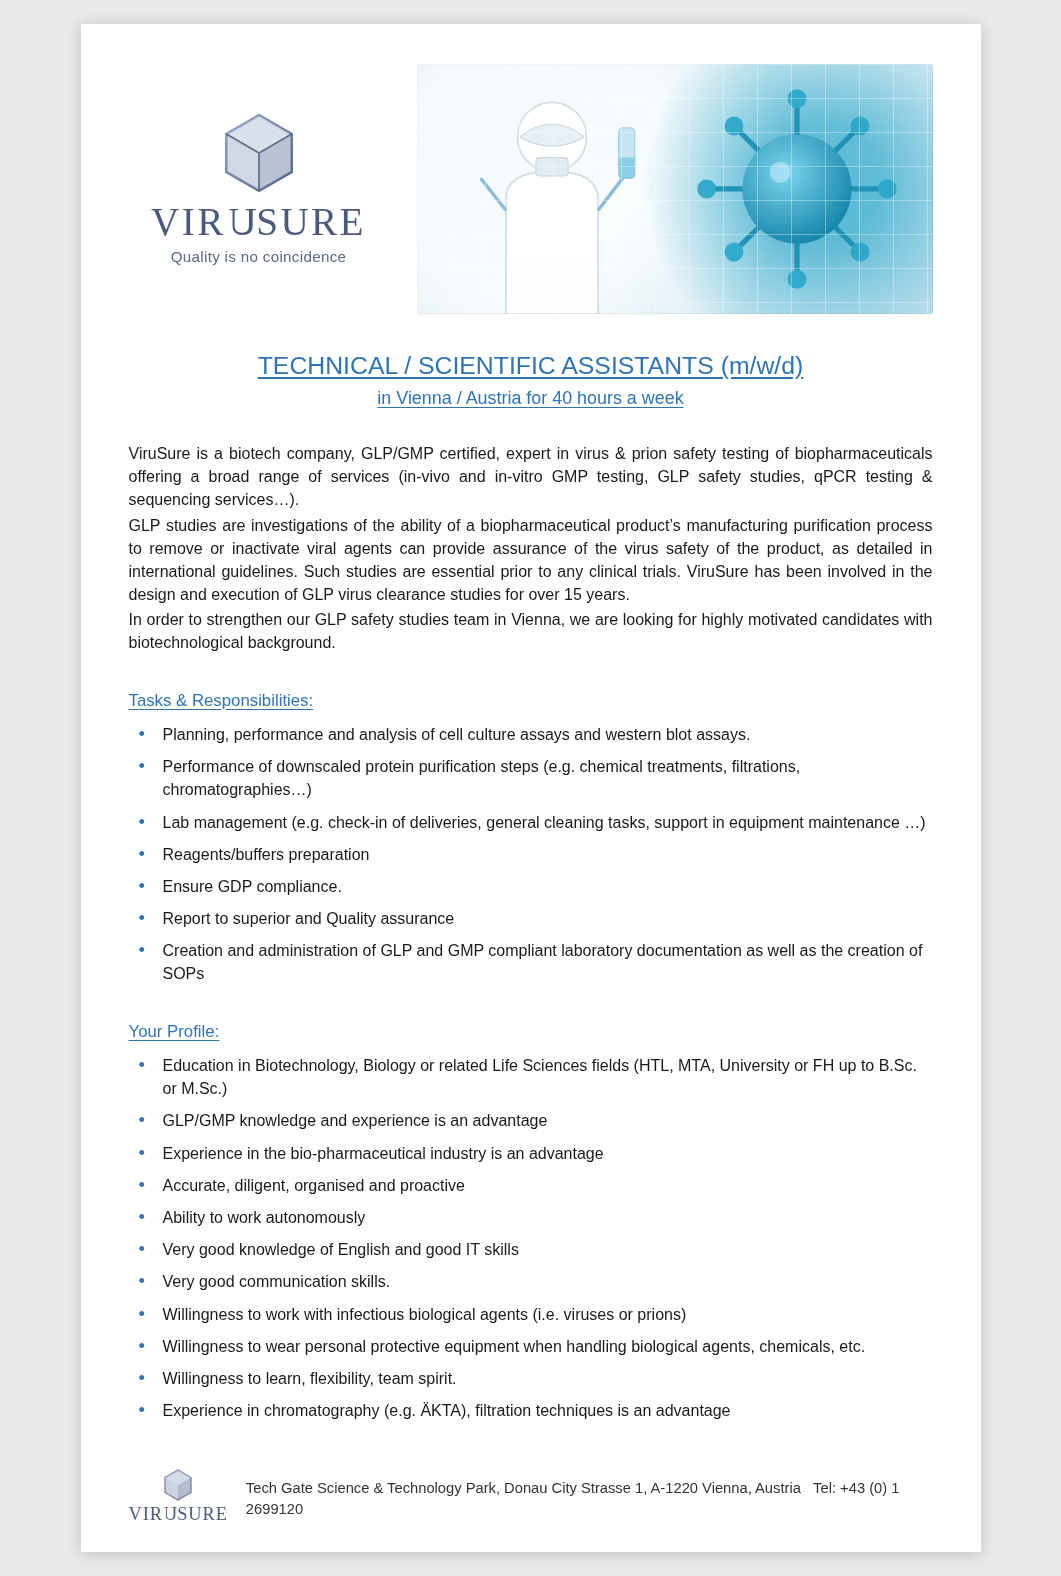VIRUSURE
Quality is no coincidence
TECHNICAL / SCIENTIFIC ASSISTANTS (m/w/d)
in Vienna / Austria for 40 hours a week
ViruSure is a biotech company, GLP/GMP certified, expert in virus & prion safety testing of biopharmaceuticals offering a broad range of services (in-vivo and in-vitro GMP testing, GLP safety studies, qPCR testing & sequencing services…).
GLP studies are investigations of the ability of a biopharmaceutical product’s manufacturing purification process to remove or inactivate viral agents can provide assurance of the virus safety of the product, as detailed in international guidelines. Such studies are essential prior to any clinical trials. ViruSure has been involved in the design and execution of GLP virus clearance studies for over 15 years.
In order to strengthen our GLP safety studies team in Vienna, we are looking for highly motivated candidates with biotechnological background.
Tasks & Responsibilities:
Planning, performance and analysis of cell culture assays and western blot assays.
Performance of downscaled protein purification steps (e.g. chemical treatments, filtrations, chromatographies…)
Lab management (e.g. check-in of deliveries, general cleaning tasks, support in equipment maintenance …)
Reagents/buffers preparation
Ensure GDP compliance.
Report to superior and Quality assurance
Creation and administration of GLP and GMP compliant laboratory documentation as well as the creation of SOPs
Your Profile:
Education in Biotechnology, Biology or related Life Sciences fields (HTL, MTA, University or FH up to B.Sc. or M.Sc.)
GLP/GMP knowledge and experience is an advantage
Experience in the bio-pharmaceutical industry is an advantage
Accurate, diligent, organised and proactive
Ability to work autonomously
Very good knowledge of English and good IT skills
Very good communication skills.
Willingness to work with infectious biological agents (i.e. viruses or prions)
Willingness to wear personal protective equipment when handling biological agents, chemicals, etc.
Willingness to learn, flexibility, team spirit.
Experience in chromatography (e.g. ÄKTA), filtration techniques is an advantage
VIRUSURE
Tech Gate Science & Technology Park, Donau City Strasse 1, A-1220 Vienna, Austria Tel: +43 (0) 1 2699120